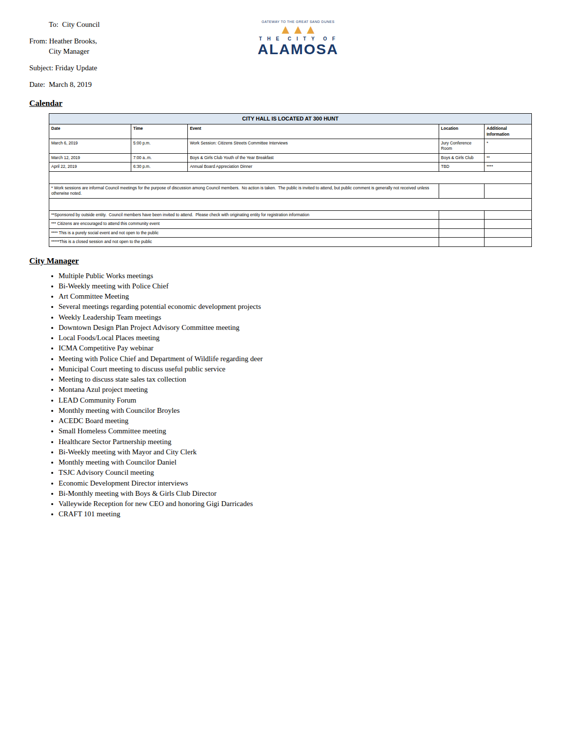GATEWAY TO THE GREAT SAND DUNES
▲▲▲
T H E C I T Y O F
ALAMOSA
To: City Council
From: Heather Brooks,
City Manager
Subject: Friday Update
Date: March 8, 2019
Calendar
| CITY HALL IS LOCATED AT 300 HUNT |
| Date | Time | Event | Location | Additional Information |
| March 6, 2019 | 5:00 p.m. | Work Session: Citizens Streets Committee Interviews | Jury Conference Room | * |
| March 12, 2019 | 7:00 a..m. | Boys & Girls Club Youth of the Year Breakfast | Boys & Girls Club | ** |
| April 22, 2019 | 6:30 p.m. | Annual Board Appreciation Dinner | TBD | **** |
| * Work sessions are informal Council meetings for the purpose of discussion among Council members. No action is taken. The public is invited to attend, but public comment is generally not received unless otherwise noted. | | |
| **Sponsored by outside entity. Council members have been invited to attend. Please check with originating entity for registration information | | |
| *** Citizens are encouraged to attend this community event | | |
| **** This is a purely social event and not open to the public | | |
| *****This is a closed session and not open to the public | | |
City Manager
Multiple Public Works meetings
Bi-Weekly meeting with Police Chief
Art Committee Meeting
Several meetings regarding potential economic development projects
Weekly Leadership Team meetings
Downtown Design Plan Project Advisory Committee meeting
Local Foods/Local Places meeting
ICMA Competitive Pay webinar
Meeting with Police Chief and Department of Wildlife regarding deer
Municipal Court meeting to discuss useful public service
Meeting to discuss state sales tax collection
Montana Azul project meeting
LEAD Community Forum
Monthly meeting with Councilor Broyles
ACEDC Board meeting
Small Homeless Committee meeting
Healthcare Sector Partnership meeting
Bi-Weekly meeting with Mayor and City Clerk
Monthly meeting with Councilor Daniel
TSJC Advisory Council meeting
Economic Development Director interviews
Bi-Monthly meeting with Boys & Girls Club Director
Valleywide Reception for new CEO and honoring Gigi Darricades
CRAFT 101 meeting